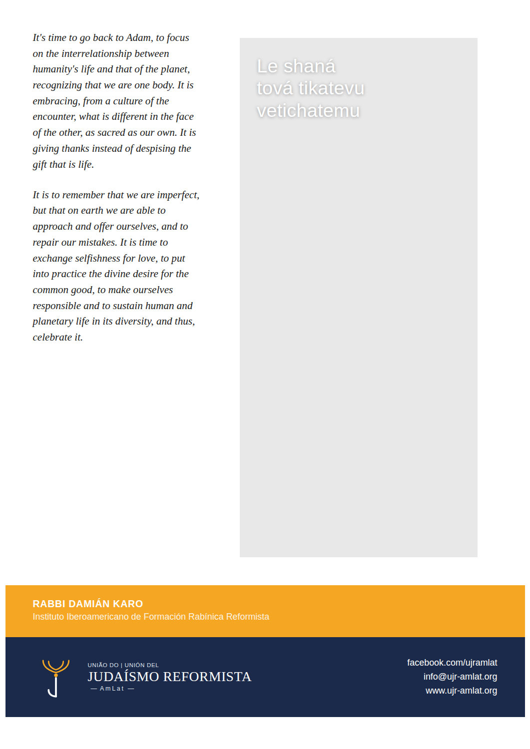It's time to go back to Adam, to focus on the interrelationship between humanity's life and that of the planet, recognizing that we are one body. It is embracing, from a culture of the encounter, what is different in the face of the other, as sacred as our own. It is giving thanks instead of despising the gift that is life.
It is to remember that we are imperfect, but that on earth we are able to approach and offer ourselves, and to repair our mistakes. It is time to exchange selfishness for love, to put into practice the divine desire for the common good, to make ourselves responsible and to sustain human and planetary life in its diversity, and thus, celebrate it.
Le shaná
tová tikatevu
vetichatemu
Rabbi Damián Karo
Instituto Iberoamericano de Formación Rabínica Reformista
UNIÃO DO | UNIÓN DEL
JUDAÍSMO REFORMISTA
AmLat
facebook.com/ujramlat
info@ujr-amlat.org
www.ujr-amlat.org